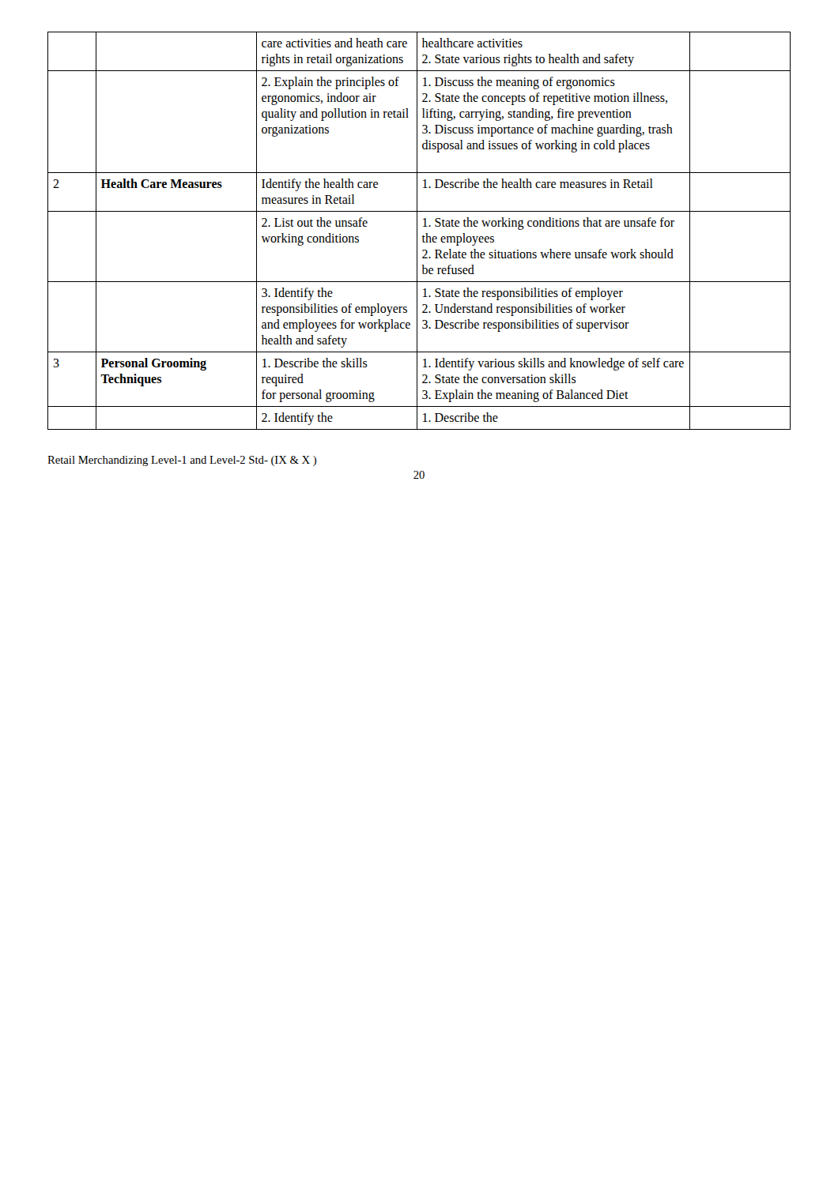| | | care activities and heath care rights in retail organizations | healthcare activities 2. State various rights to health and safety | |
| | | 2. Explain the principles of ergonomics, indoor air quality and pollution in retail organizations | 1. Discuss the meaning of ergonomics 2. State the concepts of repetitive motion illness, lifting, carrying, standing, fire prevention 3. Discuss importance of machine guarding, trash disposal and issues of working in cold places | |
| 2 | Health Care Measures | Identify the health care measures in Retail | 1. Describe the health care measures in Retail | |
| | | 2. List out the unsafe working conditions | 1. State the working conditions that are unsafe for the employees 2. Relate the situations where unsafe work should be refused | |
| | | 3. Identify the responsibilities of employers and employees for workplace health and safety | 1. State the responsibilities of employer 2. Understand responsibilities of worker 3. Describe responsibilities of supervisor | |
| 3 | Personal Grooming Techniques | 1. Describe the skills required for personal grooming | 1. Identify various skills and knowledge of self care 2. State the conversation skills 3. Explain the meaning of Balanced Diet | |
| | | 2. Identify the | 1. Describe the | |
Retail Merchandizing Level-1 and Level-2 Std- (IX & X )
20